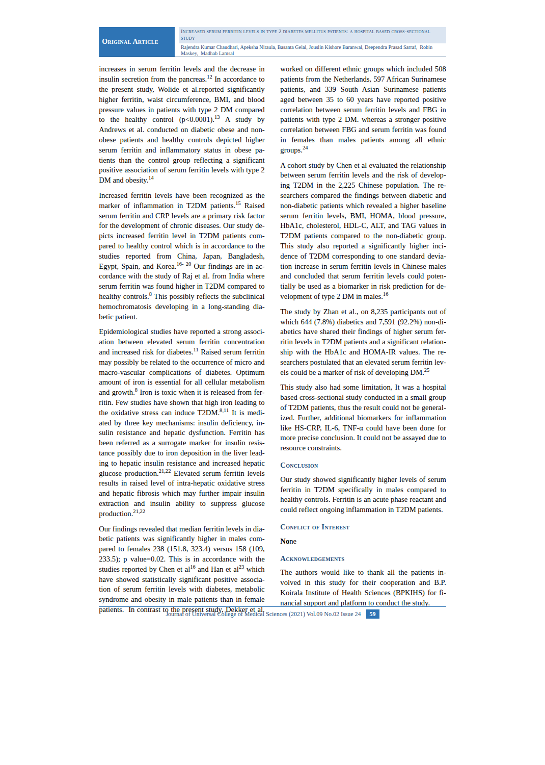Original Article
Increased serum ferritin levels in type 2 diabetes mellitus patients: a hospital based cross-sectional study
Rajendra Kumar Chaudhari, Apeksha Niraula, Basanta Gelal, Jouslin Kishore Baranwal, Deependra Prasad Sarraf, Robin Maskey, Madhab Lamsal
increases in serum ferritin levels and the decrease in insulin secretion from the pancreas.12 In accordance to the present study, Wolide et al.reported significantly higher ferritin, waist circumference, BMI, and blood pressure values in patients with type 2 DM compared to the healthy control (p<0.0001).13 A study by Andrews et al. conducted on diabetic obese and non-obese patients and healthy controls depicted higher serum ferritin and inflammatory status in obese patients than the control group reflecting a significant positive association of serum ferritin levels with type 2 DM and obesity.14
Increased ferritin levels have been recognized as the marker of inflammation in T2DM patients.15 Raised serum ferritin and CRP levels are a primary risk factor for the development of chronic diseases. Our study depicts increased ferritin level in T2DM patients compared to healthy control which is in accordance to the studies reported from China, Japan, Bangladesh, Egypt, Spain, and Korea.16- 20 Our findings are in accordance with the study of Raj et al. from India where serum ferritin was found higher in T2DM compared to healthy controls.8 This possibly reflects the subclinical hemochromatosis developing in a long-standing diabetic patient.
Epidemiological studies have reported a strong association between elevated serum ferritin concentration and increased risk for diabetes.11 Raised serum ferritin may possibly be related to the occurrence of micro and macro-vascular complications of diabetes. Optimum amount of iron is essential for all cellular metabolism and growth.8 Iron is toxic when it is released from ferritin. Few studies have shown that high iron leading to the oxidative stress can induce T2DM.8,11 It is mediated by three key mechanisms: insulin deficiency, insulin resistance and hepatic dysfunction. Ferritin has been referred as a surrogate marker for insulin resistance possibly due to iron deposition in the liver leading to hepatic insulin resistance and increased hepatic glucose production.21,22 Elevated serum ferritin levels results in raised level of intra-hepatic oxidative stress and hepatic fibrosis which may further impair insulin extraction and insulin ability to suppress glucose production.21,22
Our findings revealed that median ferritin levels in diabetic patients was significantly higher in males compared to females 238 (151.8, 323.4) versus 158 (109, 233.5); p value=0.02. This is in accordance with the studies reported by Chen et al16 and Han et al23 which have showed statistically significant positive association of serum ferritin levels with diabetes, metabolic syndrome and obesity in male patients than in female patients. In contrast to the present study, Dekker et al. worked on different ethnic groups which included 508 patients from the Netherlands, 597 African Surinamese patients, and 339 South Asian Surinamese patients aged between 35 to 60 years have reported positive correlation between serum ferritin levels and FBG in patients with type 2 DM. whereas a stronger positive correlation between FBG and serum ferritin was found in females than males patients among all ethnic groups.24
A cohort study by Chen et al evaluated the relationship between serum ferritin levels and the risk of developing T2DM in the 2,225 Chinese population. The researchers compared the findings between diabetic and non-diabetic patients which revealed a higher baseline serum ferritin levels, BMI, HOMA, blood pressure, HbA1c, cholesterol, HDL-C, ALT, and TAG values in T2DM patients compared to the non-diabetic group. This study also reported a significantly higher incidence of T2DM corresponding to one standard deviation increase in serum ferritin levels in Chinese males and concluded that serum ferritin levels could potentially be used as a biomarker in risk prediction for development of type 2 DM in males.16
The study by Zhan et al., on 8,235 participants out of which 644 (7.8%) diabetics and 7,591 (92.2%) non-diabetics have shared their findings of higher serum ferritin levels in T2DM patients and a significant relationship with the HbA1c and HOMA-IR values. The researchers postulated that an elevated serum ferritin levels could be a marker of risk of developing DM.25
This study also had some limitation, It was a hospital based cross-sectional study conducted in a small group of T2DM patients, thus the result could not be generalized. Further, additional biomarkers for inflammation like HS-CRP, IL-6, TNF-α could have been done for more precise conclusion. It could not be assayed due to resource constraints.
Conclusion
Our study showed significantly higher levels of serum ferritin in T2DM specifically in males compared to healthy controls. Ferritin is an acute phase reactant and could reflect ongoing inflammation in T2DM patients.
Conflict of Interest
None
Acknowledgements
The authors would like to thank all the patients involved in this study for their cooperation and B.P. Koirala Institute of Health Sciences (BPKIHS) for financial support and platform to conduct the study.
Journal of Universal College of Medical Sciences (2021) Vol.09 No.02 Issue 2459